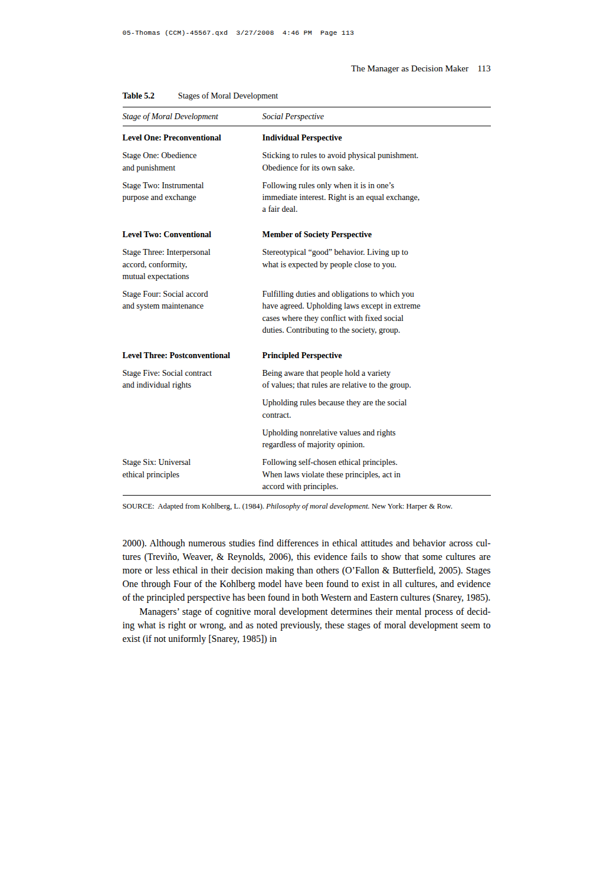05-Thomas (CCM)-45567.qxd 3/27/2008 4:46 PM Page 113
The Manager as Decision Maker 113
Table 5.2 Stages of Moral Development
| Stage of Moral Development | Social Perspective |
| --- | --- |
| Level One: Preconventional | Individual Perspective |
| Stage One: Obedience and punishment | Sticking to rules to avoid physical punishment. Obedience for its own sake. |
| Stage Two: Instrumental purpose and exchange | Following rules only when it is in one’s immediate interest. Right is an equal exchange, a fair deal. |
| Level Two: Conventional | Member of Society Perspective |
| Stage Three: Interpersonal accord, conformity, mutual expectations | Stereotypical “good” behavior. Living up to what is expected by people close to you. |
| Stage Four: Social accord and system maintenance | Fulfilling duties and obligations to which you have agreed. Upholding laws except in extreme cases where they conflict with fixed social duties. Contributing to the society, group. |
| Level Three: Postconventional | Principled Perspective |
| Stage Five: Social contract and individual rights | Being aware that people hold a variety of values; that rules are relative to the group. |
| | Upholding rules because they are the social contract. |
| | Upholding nonrelative values and rights regardless of majority opinion. |
| Stage Six: Universal ethical principles | Following self-chosen ethical principles. When laws violate these principles, act in accord with principles. |
SOURCE: Adapted from Kohlberg, L. (1984). Philosophy of moral development. New York: Harper & Row.
2000). Although numerous studies find differences in ethical attitudes and behavior across cultures (Treviño, Weaver, & Reynolds, 2006), this evidence fails to show that some cultures are more or less ethical in their decision making than others (O’Fallon & Butterfield, 2005). Stages One through Four of the Kohlberg model have been found to exist in all cultures, and evidence of the principled perspective has been found in both Western and Eastern cultures (Snarey, 1985).
Managers’ stage of cognitive moral development determines their mental process of deciding what is right or wrong, and as noted previously, these stages of moral development seem to exist (if not uniformly [Snarey, 1985]) in